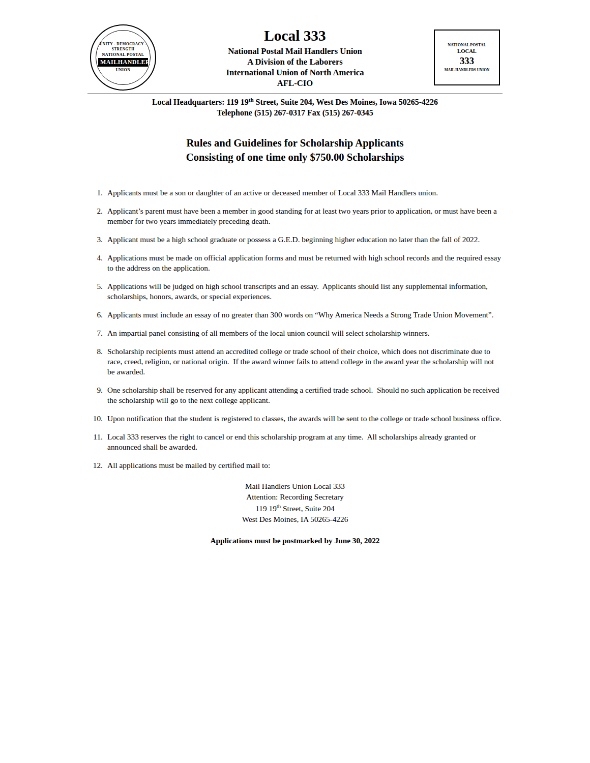UNITY · DEMOCRACY · STRENGTH
NATIONAL POSTAL
MAILHANDLERS
UNION
Local 333
National Postal Mail Handlers Union
A Division of the Laborers
International Union of North America
AFL-CIO
NATIONAL POSTAL
LOCAL
333
MAIL HANDLERS UNION
Local Headquarters: 119 19th Street, Suite 204, West Des Moines, Iowa 50265-4226
Telephone (515) 267-0317 Fax (515) 267-0345
Rules and Guidelines for Scholarship Applicants
Consisting of one time only $750.00 Scholarships
Applicants must be a son or daughter of an active or deceased member of Local 333 Mail Handlers union.
Applicant’s parent must have been a member in good standing for at least two years prior to application, or must have been a member for two years immediately preceding death.
Applicant must be a high school graduate or possess a G.E.D. beginning higher education no later than the fall of 2022.
Applications must be made on official application forms and must be returned with high school records and the required essay to the address on the application.
Applications will be judged on high school transcripts and an essay. Applicants should list any supplemental information, scholarships, honors, awards, or special experiences.
Applicants must include an essay of no greater than 300 words on “Why America Needs a Strong Trade Union Movement”.
An impartial panel consisting of all members of the local union council will select scholarship winners.
Scholarship recipients must attend an accredited college or trade school of their choice, which does not discriminate due to race, creed, religion, or national origin. If the award winner fails to attend college in the award year the scholarship will not be awarded.
One scholarship shall be reserved for any applicant attending a certified trade school. Should no such application be received the scholarship will go to the next college applicant.
Upon notification that the student is registered to classes, the awards will be sent to the college or trade school business office.
Local 333 reserves the right to cancel or end this scholarship program at any time. All scholarships already granted or announced shall be awarded.
All applications must be mailed by certified mail to:
Mail Handlers Union Local 333
Attention: Recording Secretary
119 19th Street, Suite 204
West Des Moines, IA 50265-4226
Applications must be postmarked by June 30, 2022